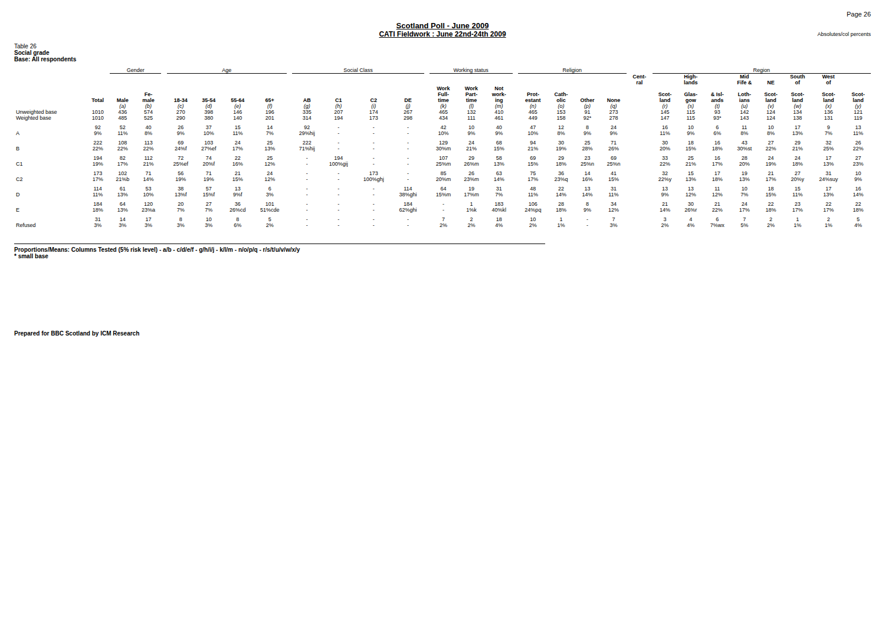Page 26
Scotland Poll - June 2009
CATI Fieldwork : June 22nd-24th 2009
Absolutes/col percents
Table 26
Social grade
Base: All respondents
| | | Gender | | Age | | Social Class | | Working status | | Religion | | Region |
| --- | --- | --- | --- | --- | --- | --- | --- | --- | --- | --- | --- | --- |
| | | | | | | | | | | | | | | | | | | | | | | | Cent- ral | | High- lands | | Mid Fife & | NE | South of | West of |
| | Total | Male | Fe- male | | 18-34 | 35-54 | 55-64 | 65+ | | AB | C1 | C2 | DE | | Work Full- time | Work Part- time | Not work- ing | | Prot- estant | Cath- olic | Other | None | | Scot- land | Glas- gow | & Isl- ands | Loth- ians | Scot- land | Scot- land | Scot- land | Scot- land |
| | | (a) | (b) | | (c) | (d) | (e) | (f) | | (g) | (h) | (i) | (j) | | (k) | (l) | (m) | | (n) | (o) | (p) | (q) | | (r) | (s) | (t) | (u) | (v) | (w) | (x) | (y) |
| Unweighted base | 1010 | 436 | 574 | | 270 | 398 | 146 | 196 | | 335 | 207 | 174 | 267 | | 465 | 132 | 410 | | 465 | 153 | 91 | 273 | | 145 | 115 | 93 | 142 | 124 | 134 | 136 | 121 |
| Weighted base | 1010 | 485 | 525 | | 290 | 380 | 140 | 201 | | 314 | 194 | 173 | 298 | | 434 | 111 | 461 | | 449 | 158 | 92* | 278 | | 147 | 115 | 93* | 143 | 124 | 138 | 131 | 119 |
| A | 92 9% | 52 11% | 40 8% | | 26 9% | 37 10% | 15 11% | 14 7% | | 92 29%hij | - - | - - | - - | | 42 10% | 10 9% | 40 9% | | 47 10% | 12 8% | 8 9% | 24 9% | | 16 11% | 10 9% | 6 6% | 11 8% | 10 8% | 17 13% | 9 7% | 13 11% |
| B | 222 22% | 108 22% | 113 22% | | 69 24%f | 103 27%ef | 24 17% | 25 13% | | 222 71%hij | - - | - - | - - | | 129 30%m | 24 21% | 68 15% | | 94 21% | 30 19% | 25 28% | 71 26% | | 30 20% | 18 15% | 16 18% | 43 30%st | 27 22% | 29 21% | 32 25% | 26 22% |
| C1 | 194 19% | 82 17% | 112 21% | | 72 25%ef | 74 20%f | 22 16% | 25 12% | | - - | 194 100%gij | - - | - - | | 107 25%m | 29 26%m | 58 13% | | 69 15% | 29 18% | 23 25%n | 69 25%n | | 33 22% | 25 21% | 16 17% | 28 20% | 24 19% | 24 18% | 17 13% | 27 23% |
| C2 | 173 17% | 102 21%b | 71 14% | | 56 19% | 71 19% | 21 15% | 24 12% | | - - | - - | 173 100%ghj | - - | | 85 20%m | 26 23%m | 63 14% | | 75 17% | 36 23%q | 14 16% | 41 15% | | 32 22%y | 15 13% | 17 18% | 19 13% | 21 17% | 27 20%y | 31 24%suy | 10 9% |
| D | 114 11% | 61 13% | 53 10% | | 38 13%f | 57 15%f | 13 9%f | 6 3% | | - - | - - | - - | 114 38%ghi | | 64 15%m | 19 17%m | 31 7% | | 48 11% | 22 14% | 13 14% | 31 11% | | 13 9% | 13 12% | 11 12% | 10 7% | 18 15% | 15 11% | 17 13% | 16 14% |
| E | 184 18% | 64 13% | 120 23%a | | 20 7% | 27 7% | 36 26%cd | 101 51%cde | | - - | - - | - - | 184 62%ghi | | - - | 1 1%k | 183 40%kl | | 106 24%pq | 28 18% | 8 9% | 34 12% | | 21 14% | 30 26%r | 21 22% | 24 17% | 22 18% | 23 17% | 22 17% | 22 18% |
| Refused | 31 3% | 14 3% | 17 3% | | 8 3% | 10 3% | 8 6% | 5 2% | | - - | - - | - - | - - | | 7 2% | 2 2% | 18 4% | | 10 2% | 1 1% | - - | 7 3% | | 3 2% | 4 4% | 6 7%wx | 7 5% | 2 2% | 1 1% | 2 1% | 5 4% |
Proportions/Means: Columns Tested (5% risk level) - a/b - c/d/e/f - g/h/i/j - k/l/m - n/o/p/q - r/s/t/u/v/w/x/y
* small base
Prepared for BBC Scotland by ICM Research